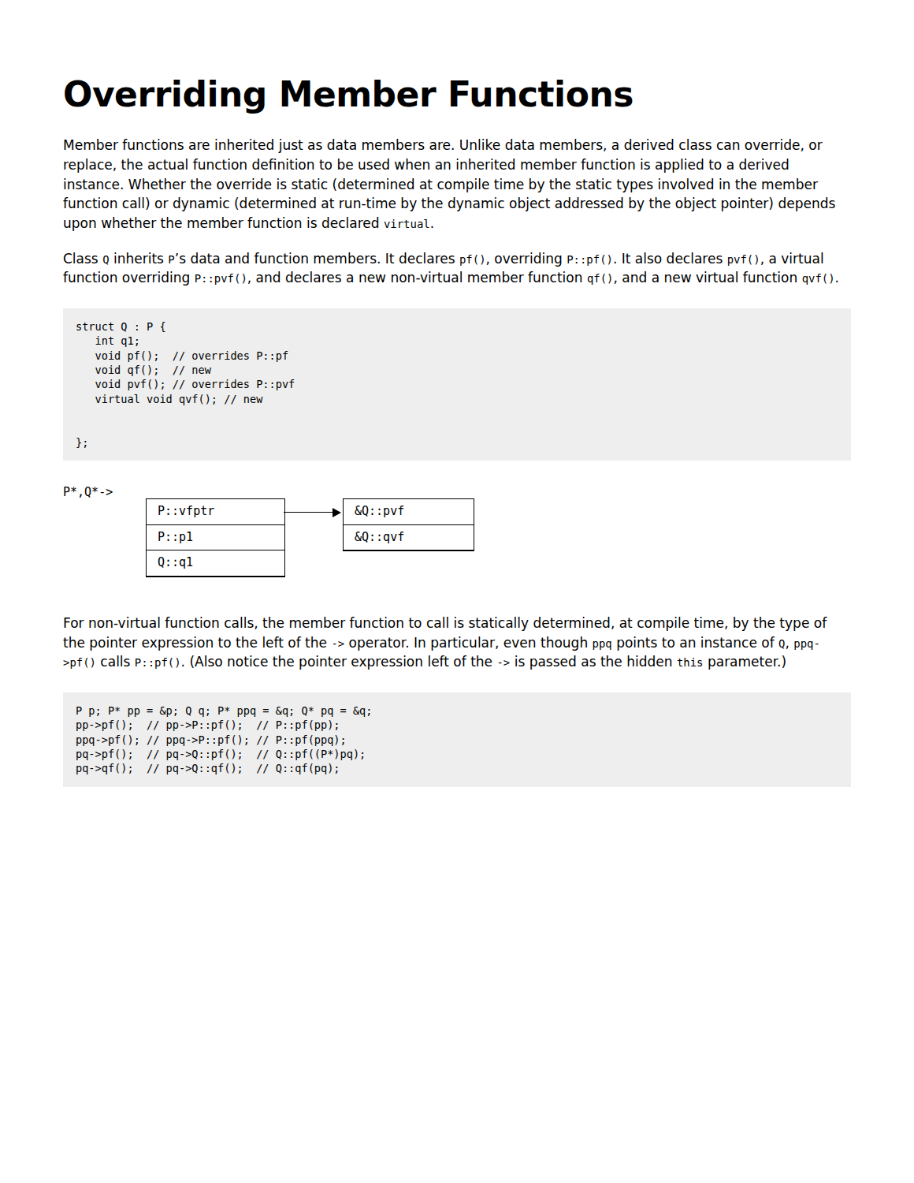Overriding Member Functions
Member functions are inherited just as data members are. Unlike data members, a derived class can override, or replace, the actual function definition to be used when an inherited member function is applied to a derived instance. Whether the override is static (determined at compile time by the static types involved in the member function call) or dynamic (determined at run-time by the dynamic object addressed by the object pointer) depends upon whether the member function is declared virtual.
Class Q inherits P’s data and function members. It declares pf(), overriding P::pf(). It also declares pvf(), a virtual function overriding P::pvf(), and declares a new non-virtual member function qf(), and a new virtual function qvf().
struct Q : P {
   int q1;
   void pf();  // overrides P::pf
   void qf();  // new
   void pvf(); // overrides P::pvf
   virtual void qvf(); // new


};
P*,Q*->
P::vfptr
P::p1
Q::q1
&Q::pvf
&Q::qvf
For non-virtual function calls, the member function to call is statically determined, at compile time, by the type of the pointer expression to the left of the -> operator. In particular, even though ppq points to an instance of Q, ppq->pf() calls P::pf(). (Also notice the pointer expression left of the -> is passed as the hidden this parameter.)
P p; P* pp = &p; Q q; P* ppq = &q; Q* pq = &q;
pp->pf();  // pp->P::pf();  // P::pf(pp);
ppq->pf(); // ppq->P::pf(); // P::pf(ppq);
pq->pf();  // pq->Q::pf();  // Q::pf((P*)pq);
pq->qf();  // pq->Q::qf();  // Q::qf(pq);